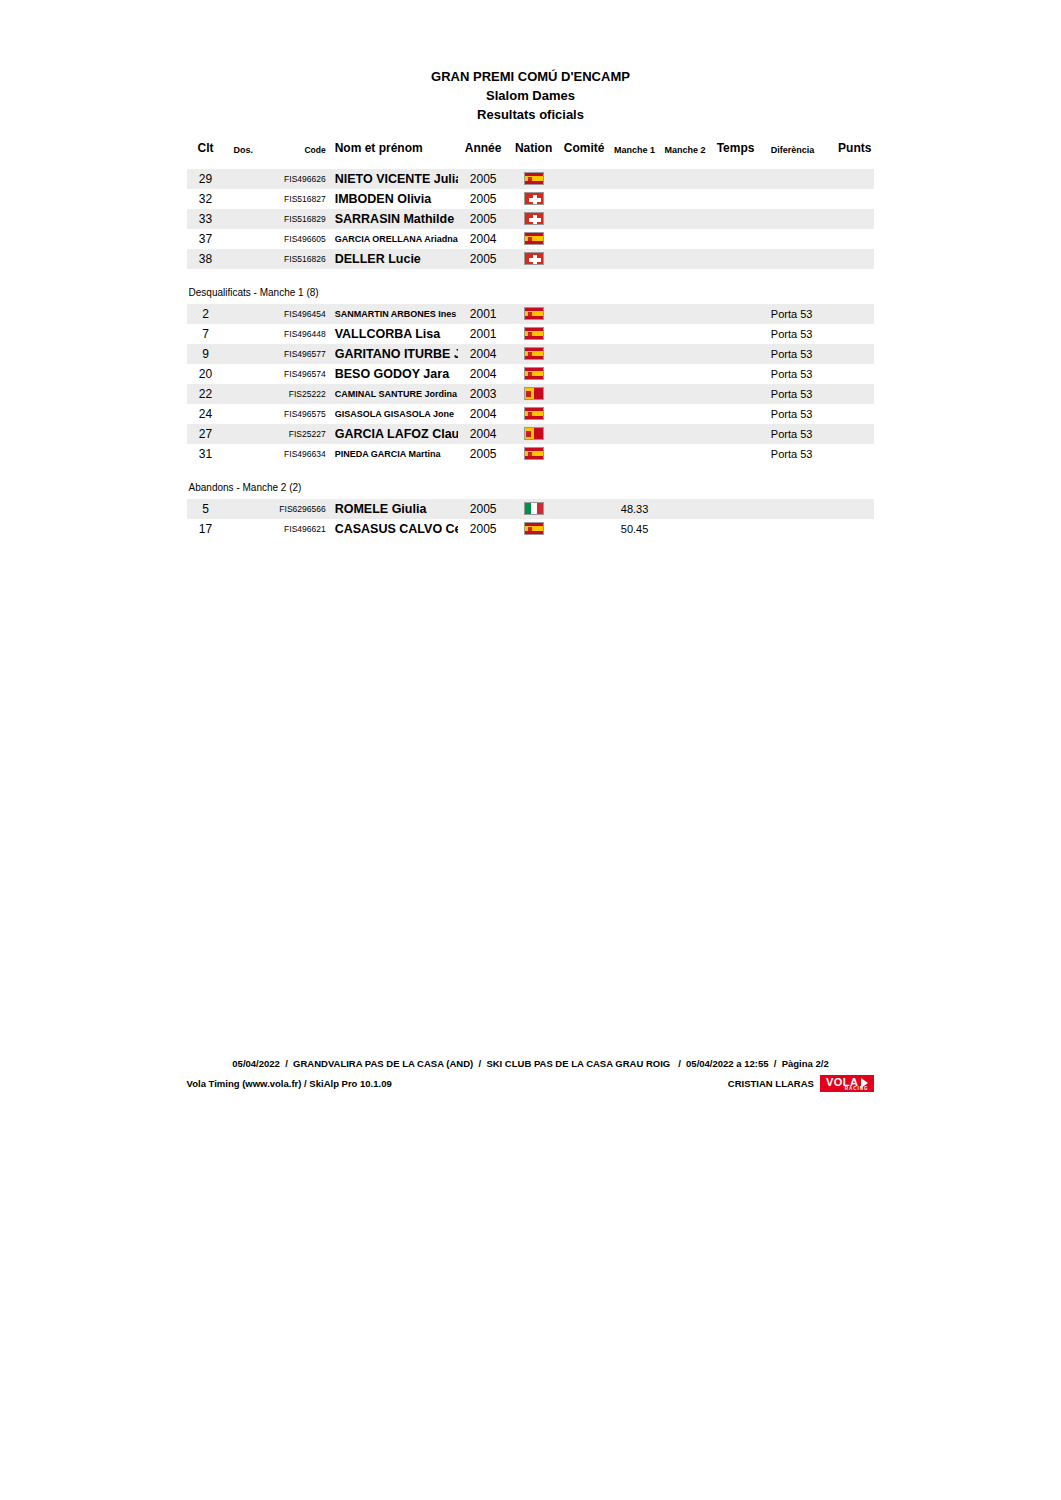GRAN PREMI COMÚ D'ENCAMP
Slalom Dames
Resultats oficials
| Clt | Dos. | Code | Nom et prénom | Année | Nation | Comité | Manche 1 | Manche 2 | Temps | Diferència | Punts |
| --- | --- | --- | --- | --- | --- | --- | --- | --- | --- | --- | --- |
| 29 | | FIS496626 | NIETO VICENTE Julia | 2005 | | | | | | | |
| 32 | | FIS516827 | IMBODEN Olivia | 2005 | | | | | | | |
| 33 | | FIS516829 | SARRASIN Mathilde | 2005 | | | | | | | |
| 37 | | FIS496605 | GARCIA ORELLANA Ariadna | 2004 | | | | | | | |
| 38 | | FIS516826 | DELLER Lucie | 2005 | | | | | | | |
Desqualificats - Manche 1 (8)
| 2 | | FIS496454 | SANMARTIN ARBONES Ines | 2001 | | | | | | Porta 53 | |
| 7 | | FIS496448 | VALLCORBA Lisa | 2001 | | | | | | Porta 53 | |
| 9 | | FIS496577 | GARITANO ITURBE June | 2004 | | | | | | Porta 53 | |
| 20 | | FIS496574 | BESO GODOY Jara | 2004 | | | | | | Porta 53 | |
| 22 | | FIS25222 | CAMINAL SANTURE Jordina | 2003 | | | | | | Porta 53 | |
| 24 | | FIS496575 | GISASOLA GISASOLA Jone | 2004 | | | | | | Porta 53 | |
| 27 | | FIS25227 | GARCIA LAFOZ Claudia | 2004 | | | | | | Porta 53 | |
| 31 | | FIS496634 | PINEDA GARCIA Martina | 2005 | | | | | | Porta 53 | |
Abandons - Manche 2 (2)
| 5 | | FIS6296566 | ROMELE Giulia | 2005 | | | 48.33 | | | | |
| 17 | | FIS496621 | CASASUS CALVO Celia | 2005 | | | 50.45 | | | | |
05/04/2022 / GRANDVALIRA PAS DE LA CASA (AND) / SKI CLUB PAS DE LA CASA GRAU ROIG / 05/04/2022 a 12:55 / Pàgina 2/2
Vola Timing (www.vola.fr) / SkiAlp Pro 10.1.09
CRISTIAN LLARAS VOLA RACING